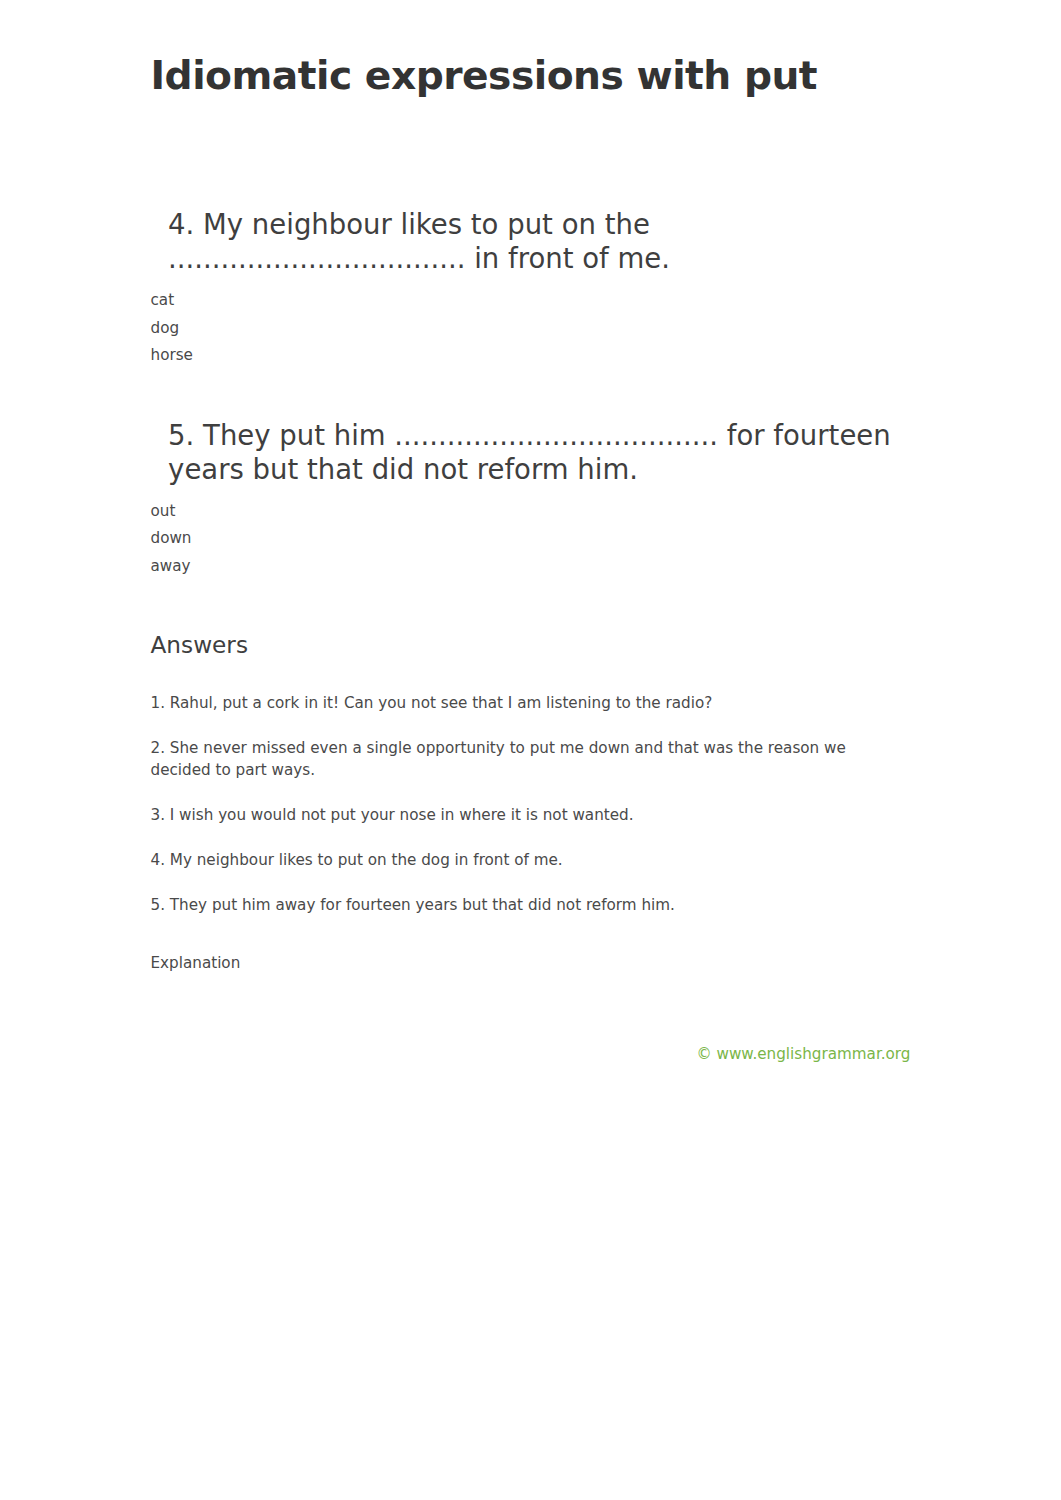Idiomatic expressions with put
4. My neighbour likes to put on the .................................. in front of me.
cat
dog
horse
5. They put him ..................................... for fourteen years but that did not reform him.
out
down
away
Answers
1. Rahul, put a cork in it! Can you not see that I am listening to the radio?
2. She never missed even a single opportunity to put me down and that was the reason we decided to part ways.
3. I wish you would not put your nose in where it is not wanted.
4. My neighbour likes to put on the dog in front of me.
5. They put him away for fourteen years but that did not reform him.
Explanation
© www.englishgrammar.org